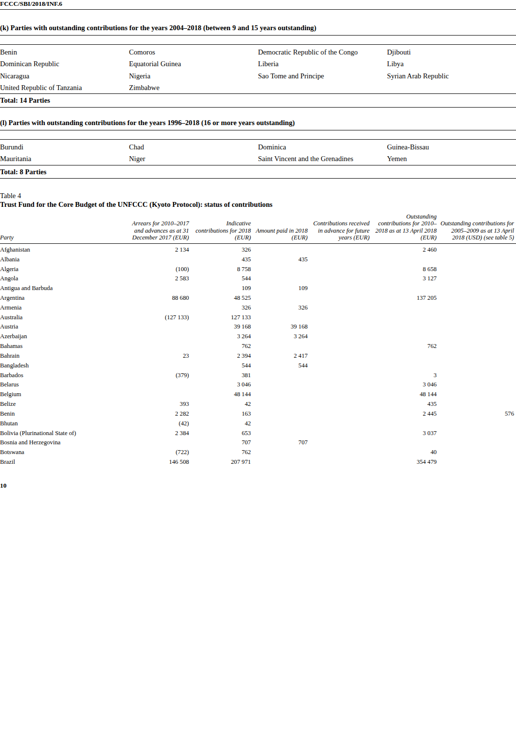FCCC/SBI/2018/INF.6
(k) Parties with outstanding contributions for the years 2004–2018 (between 9 and 15 years outstanding)
| Benin | Comoros | Democratic Republic of the Congo | Djibouti |
| Dominican Republic | Equatorial Guinea | Liberia | Libya |
| Nicaragua | Nigeria | Sao Tome and Principe | Syrian Arab Republic |
| United Republic of Tanzania | Zimbabwe | | |
| Total: 14 Parties |
(l) Parties with outstanding contributions for the years 1996–2018 (16 or more years outstanding)
| Burundi | Chad | Dominica | Guinea-Bissau |
| Mauritania | Niger | Saint Vincent and the Grenadines | Yemen |
| Total: 8 Parties |
Table 4
Trust Fund for the Core Budget of the UNFCCC (Kyoto Protocol): status of contributions
| Party | Arrears for 2010–2017 and advances as at 31 December 2017 (EUR) | Indicative contributions for 2018 (EUR) | Amount paid in 2018 (EUR) | Contributions received in advance for future years (EUR) | Outstanding contributions for 2010–2018 as at 13 April 2018 (EUR) | Outstanding contributions for 2005–2009 as at 13 April 2018 (USD) (see table 5) |
| --- | --- | --- | --- | --- | --- | --- |
| Afghanistan | 2 134 | 326 | | | 2 460 | |
| Albania | | 435 | 435 | | | |
| Algeria | (100) | 8 758 | | | 8 658 | |
| Angola | 2 583 | 544 | | | 3 127 | |
| Antigua and Barbuda | | 109 | 109 | | | |
| Argentina | 88 680 | 48 525 | | | 137 205 | |
| Armenia | | 326 | 326 | | | |
| Australia | (127 133) | 127 133 | | | | |
| Austria | | 39 168 | 39 168 | | | |
| Azerbaijan | | 3 264 | 3 264 | | | |
| Bahamas | | 762 | | | 762 | |
| Bahrain | 23 | 2 394 | 2 417 | | | |
| Bangladesh | | 544 | 544 | | | |
| Barbados | (379) | 381 | | | 3 | |
| Belarus | | 3 046 | | | 3 046 | |
| Belgium | | 48 144 | | | 48 144 | |
| Belize | 393 | 42 | | | 435 | |
| Benin | 2 282 | 163 | | | 2 445 | 576 |
| Bhutan | (42) | 42 | | | | |
| Bolivia (Plurinational State of) | 2 384 | 653 | | | 3 037 | |
| Bosnia and Herzegovina | | 707 | 707 | | | |
| Botswana | (722) | 762 | | | 40 | |
| Brazil | 146 508 | 207 971 | | | 354 479 | |
10